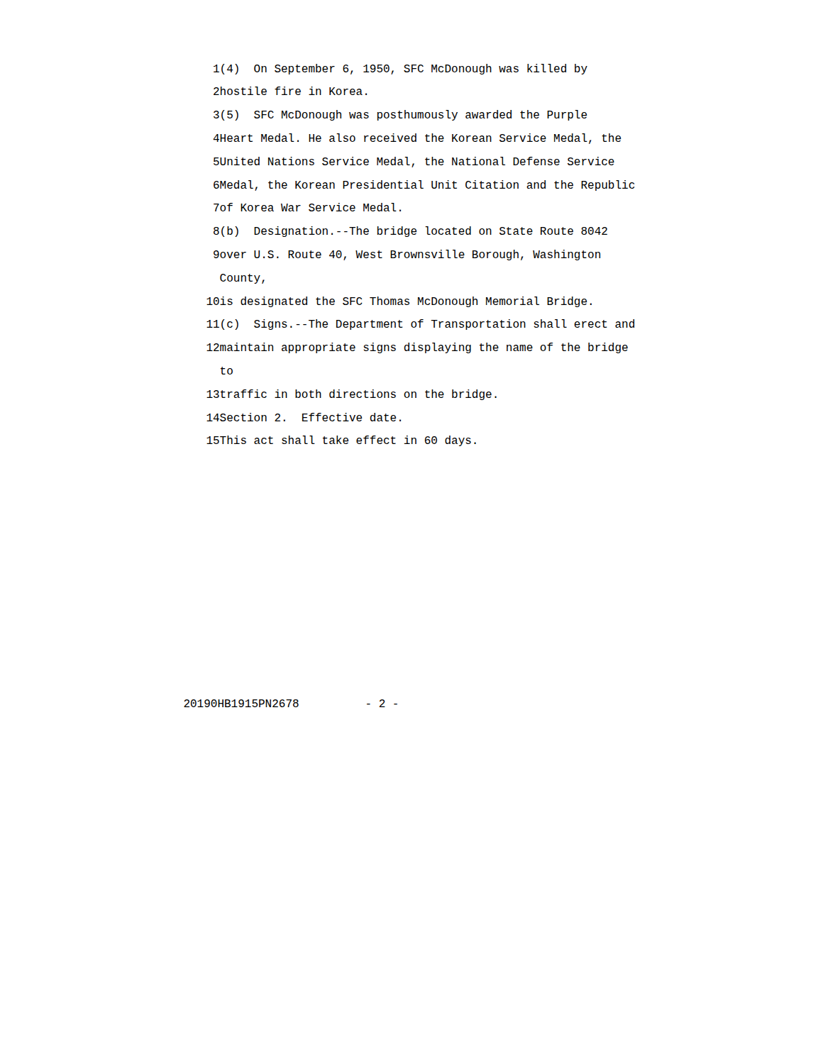| 1 | (4) On September 6, 1950, SFC McDonough was killed by |
| 2 | hostile fire in Korea. |
| 3 | (5) SFC McDonough was posthumously awarded the Purple |
| 4 | Heart Medal. He also received the Korean Service Medal, the |
| 5 | United Nations Service Medal, the National Defense Service |
| 6 | Medal, the Korean Presidential Unit Citation and the Republic |
| 7 | of Korea War Service Medal. |
| 8 | (b) Designation.--The bridge located on State Route 8042 |
| 9 | over U.S. Route 40, West Brownsville Borough, Washington County, |
| 10 | is designated the SFC Thomas McDonough Memorial Bridge. |
| 11 | (c) Signs.--The Department of Transportation shall erect and |
| 12 | maintain appropriate signs displaying the name of the bridge to |
| 13 | traffic in both directions on the bridge. |
| 14 | Section 2. Effective date. |
| 15 | This act shall take effect in 60 days. |
20190HB1915PN2678 - 2 -